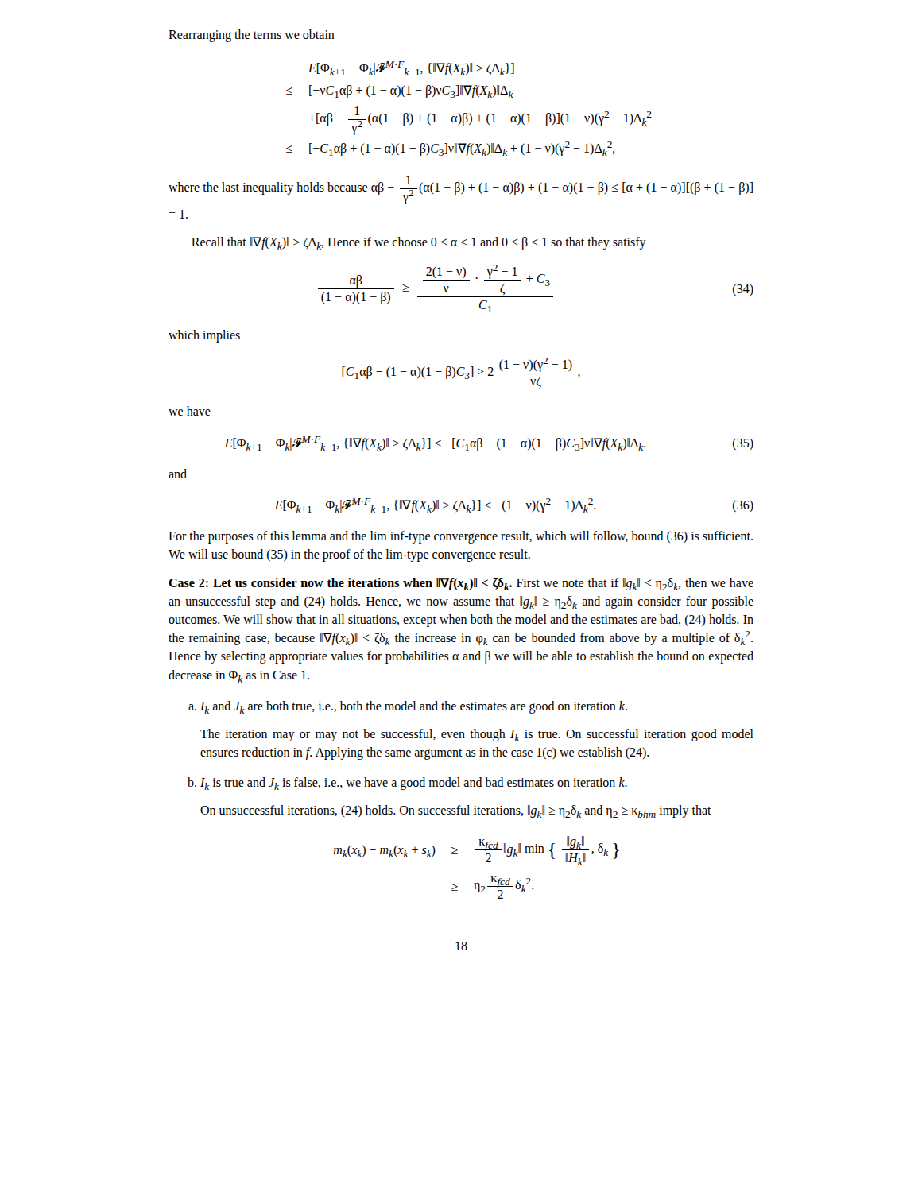Rearranging the terms we obtain
| | | E [Φ k +1 − Φ k /𝓕 M · F k −1 , {‖∇ f ( X k )‖ ≥ ζΔ k }] |
| | ≤ | [−ν C 1 αβ + (1 − α)(1 − β)ν C 3 ]‖∇ f ( X k )‖Δ k |
| | | +[αβ − 1 γ 2 (α(1 − β) + (1 − α)β) + (1 − α)(1 − β)](1 − ν)(γ 2 − 1)Δ k 2 |
| | ≤ | [− C 1 αβ + (1 − α)(1 − β) C 3 ]ν‖∇ f ( X k )‖Δ k + (1 − ν)(γ 2 − 1)Δ k 2 , |
where the last inequality holds because αβ − 1 γ2(α(1 − β) + (1 − α)β) + (1 − α)(1 − β) ≤ [α + (1 − α)][(β + (1 − β)] = 1.
Recall that ‖∇f(Xk)‖ ≥ ζΔk, Hence if we choose 0 < α ≤ 1 and 0 < β ≤ 1 so that they satisfy
αβ(1 − α)(1 − β) ≥ 2(1 − ν) ν · γ2 − 1 ζ + C3 C1
(34)
which implies
[C1αβ − (1 − α)(1 − β)C3] > 2(1 − ν)(γ2 − 1) νζ,
we have
E[Φk+1 − Φk|𝓕M·Fk−1, {‖∇f(Xk)‖ ≥ ζΔk}] ≤ −[C1αβ − (1 − α)(1 − β)C3]ν‖∇f(Xk)‖Δk.
(35)
and
E[Φk+1 − Φk|𝓕M·Fk−1, {‖∇f(Xk)‖ ≥ ζΔk}] ≤ −(1 − ν)(γ2 − 1)Δk2.
(36)
For the purposes of this lemma and the lim inf-type convergence result, which will follow, bound (36) is sufficient. We will use bound (35) in the proof of the lim-type convergence result.
Case 2: Let us consider now the iterations when ‖∇f(xk)‖ < ζδk. First we note that if ‖gk‖ < η2δk, then we have an unsuccessful step and (24) holds. Hence, we now assume that ‖gk‖ ≥ η2δk and again consider four possible outcomes. We will show that in all situations, except when both the model and the estimates are bad, (24) holds. In the remaining case, because ‖∇f(xk)‖ < ζδk the increase in φk can be bounded from above by a multiple of δk2. Hence by selecting appropriate values for probabilities α and β we will be able to establish the bound on expected decrease in Φk as in Case 1.
Ik and Jk are both true, i.e., both the model and the estimates are good on iteration k.
The iteration may or may not be successful, even though Ik is true. On successful iteration good model ensures reduction in f. Applying the same argument as in the case 1(c) we establish (24).
Ik is true and Jk is false, i.e., we have a good model and bad estimates on iteration k.
On unsuccessful iterations, (24) holds. On successful iterations, ‖gk‖ ≥ η2δk and η2 ≥ κbhm imply that
| m k ( x k ) − m k ( x k + s k ) | ≥ | κ fcd 2 ‖ g k ‖ min { ‖ g k ‖ ‖ H k ‖ , δ k } |
| | ≥ | η 2 κ fcd 2 δ k 2 . |
18